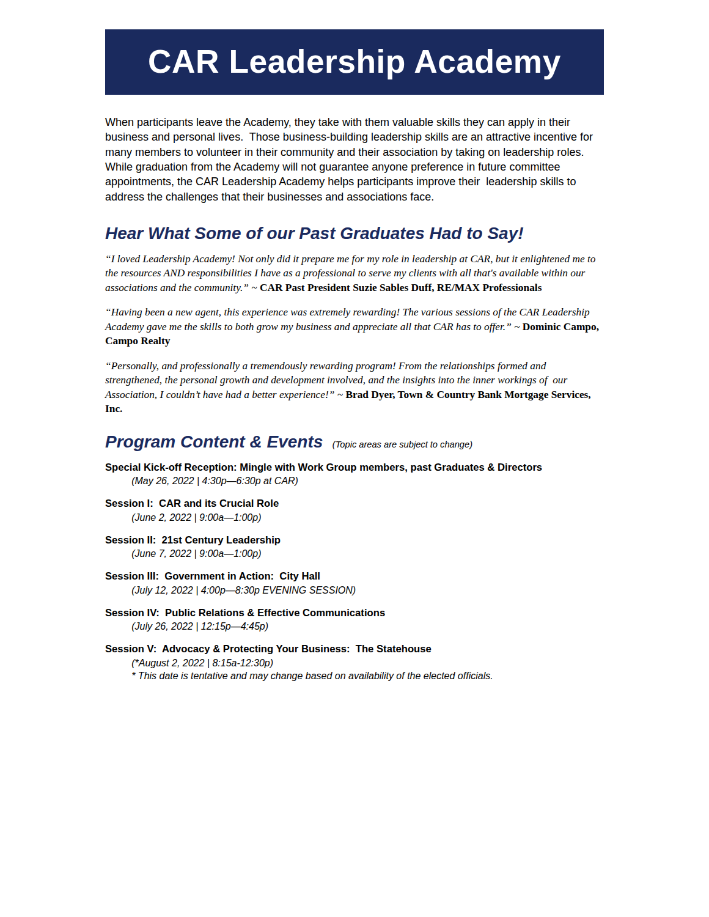CAR Leadership Academy
When participants leave the Academy, they take with them valuable skills they can apply in their business and personal lives. Those business-building leadership skills are an attractive incentive for many members to volunteer in their community and their association by taking on leadership roles. While graduation from the Academy will not guarantee anyone preference in future committee appointments, the CAR Leadership Academy helps participants improve their leadership skills to address the challenges that their businesses and associations face.
Hear What Some of our Past Graduates Had to Say!
“I loved Leadership Academy! Not only did it prepare me for my role in leadership at CAR, but it enlightened me to the resources AND responsibilities I have as a professional to serve my clients with all that's available within our associations and the community.” ~ CAR Past President Suzie Sables Duff, RE/MAX Professionals
“Having been a new agent, this experience was extremely rewarding! The various sessions of the CAR Leadership Academy gave me the skills to both grow my business and appreciate all that CAR has to offer.” ~ Dominic Campo, Campo Realty
“Personally, and professionally a tremendously rewarding program! From the relationships formed and strengthened, the personal growth and development involved, and the insights into the inner workings of our Association, I couldn’t have had a better experience!” ~ Brad Dyer, Town & Country Bank Mortgage Services, Inc.
Program Content & Events (Topic areas are subject to change)
Special Kick-off Reception: Mingle with Work Group members, past Graduates & Directors (May 26, 2022 | 4:30p—6:30p at CAR)
Session I: CAR and its Crucial Role (June 2, 2022 | 9:00a—1:00p)
Session II: 21st Century Leadership (June 7, 2022 | 9:00a—1:00p)
Session III: Government in Action: City Hall (July 12, 2022 | 4:00p—8:30p EVENING SESSION)
Session IV: Public Relations & Effective Communications (July 26, 2022 | 12:15p—4:45p)
Session V: Advocacy & Protecting Your Business: The Statehouse (*August 2, 2022 | 8:15a-12:30p) * This date is tentative and may change based on availability of the elected officials.